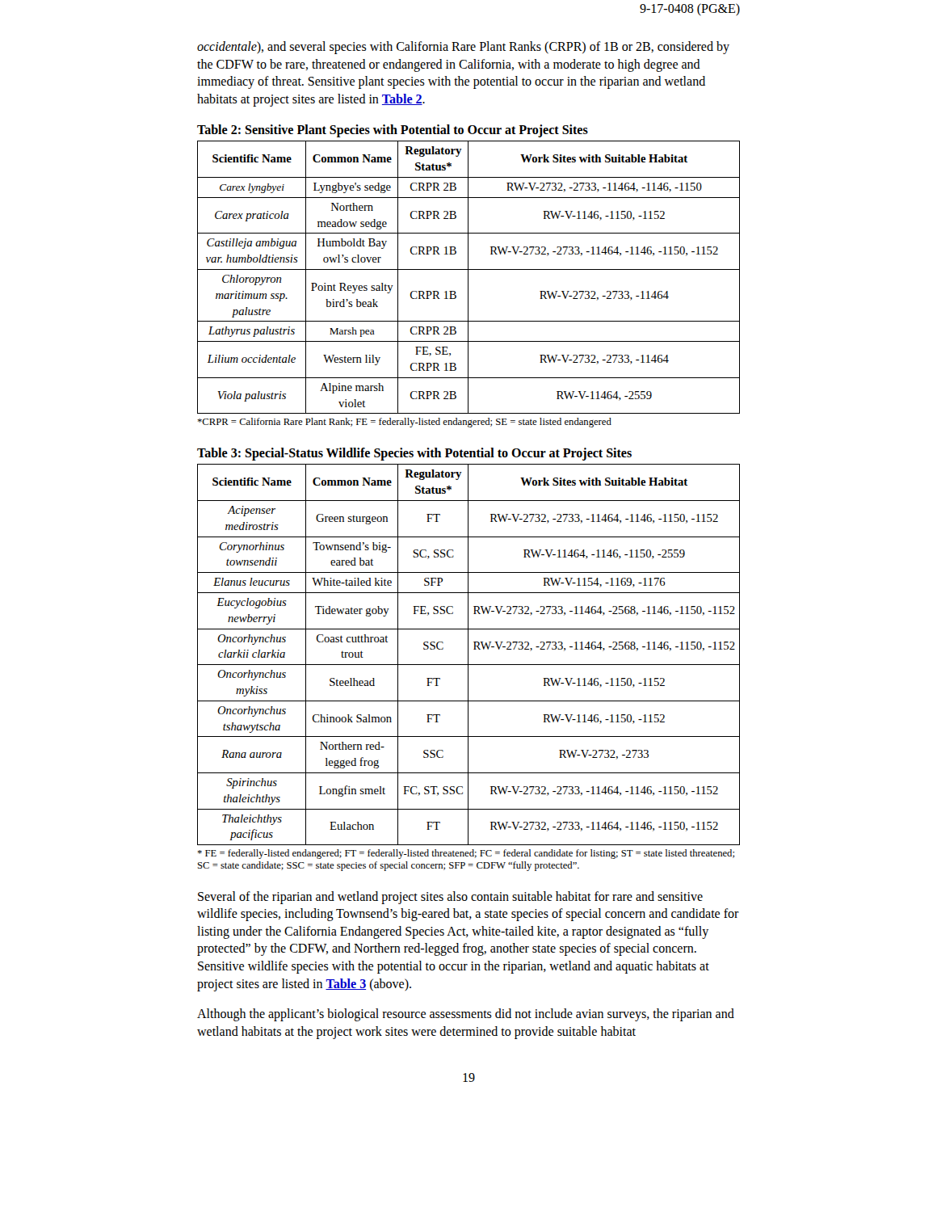9-17-0408 (PG&E)
occidentale), and several species with California Rare Plant Ranks (CRPR) of 1B or 2B, considered by the CDFW to be rare, threatened or endangered in California, with a moderate to high degree and immediacy of threat. Sensitive plant species with the potential to occur in the riparian and wetland habitats at project sites are listed in Table 2.
Table 2: Sensitive Plant Species with Potential to Occur at Project Sites
| Scientific Name | Common Name | Regulatory Status* | Work Sites with Suitable Habitat |
| --- | --- | --- | --- |
| Carex lyngbyei | Lyngbye's sedge | CRPR 2B | RW-V-2732, -2733, -11464, -1146, -1150 |
| Carex praticola | Northern meadow sedge | CRPR 2B | RW-V-1146, -1150, -1152 |
| Castilleja ambigua var. humboldtiensis | Humboldt Bay owl’s clover | CRPR 1B | RW-V-2732, -2733, -11464, -1146, -1150, -1152 |
| Chloropyron maritimum ssp. palustre | Point Reyes salty bird’s beak | CRPR 1B | RW-V-2732, -2733, -11464 |
| Lathyrus palustris | Marsh pea | CRPR 2B | |
| Lilium occidentale | Western lily | FE, SE, CRPR 1B | RW-V-2732, -2733, -11464 |
| Viola palustris | Alpine marsh violet | CRPR 2B | RW-V-11464, -2559 |
*CRPR = California Rare Plant Rank; FE = federally-listed endangered; SE = state listed endangered
Table 3: Special-Status Wildlife Species with Potential to Occur at Project Sites
| Scientific Name | Common Name | Regulatory Status* | Work Sites with Suitable Habitat |
| --- | --- | --- | --- |
| Acipenser medirostris | Green sturgeon | FT | RW-V-2732, -2733, -11464, -1146, -1150, -1152 |
| Corynorhinus townsendii | Townsend’s big-eared bat | SC, SSC | RW-V-11464, -1146, -1150, -2559 |
| Elanus leucurus | White-tailed kite | SFP | RW-V-1154, -1169, -1176 |
| Eucyclogobius newberryi | Tidewater goby | FE, SSC | RW-V-2732, -2733, -11464, -2568, -1146, -1150, -1152 |
| Oncorhynchus clarkii clarkia | Coast cutthroat trout | SSC | RW-V-2732, -2733, -11464, -2568, -1146, -1150, -1152 |
| Oncorhynchus mykiss | Steelhead | FT | RW-V-1146, -1150, -1152 |
| Oncorhynchus tshawytscha | Chinook Salmon | FT | RW-V-1146, -1150, -1152 |
| Rana aurora | Northern red-legged frog | SSC | RW-V-2732, -2733 |
| Spirinchus thaleichthys | Longfin smelt | FC, ST, SSC | RW-V-2732, -2733, -11464, -1146, -1150, -1152 |
| Thaleichthys pacificus | Eulachon | FT | RW-V-2732, -2733, -11464, -1146, -1150, -1152 |
* FE = federally-listed endangered; FT = federally-listed threatened; FC = federal candidate for listing; ST = state listed threatened; SC = state candidate; SSC = state species of special concern; SFP = CDFW “fully protected”.
Several of the riparian and wetland project sites also contain suitable habitat for rare and sensitive wildlife species, including Townsend’s big-eared bat, a state species of special concern and candidate for listing under the California Endangered Species Act, white-tailed kite, a raptor designated as “fully protected” by the CDFW, and Northern red-legged frog, another state species of special concern. Sensitive wildlife species with the potential to occur in the riparian, wetland and aquatic habitats at project sites are listed in Table 3 (above).
Although the applicant’s biological resource assessments did not include avian surveys, the riparian and wetland habitats at the project work sites were determined to provide suitable habitat
19